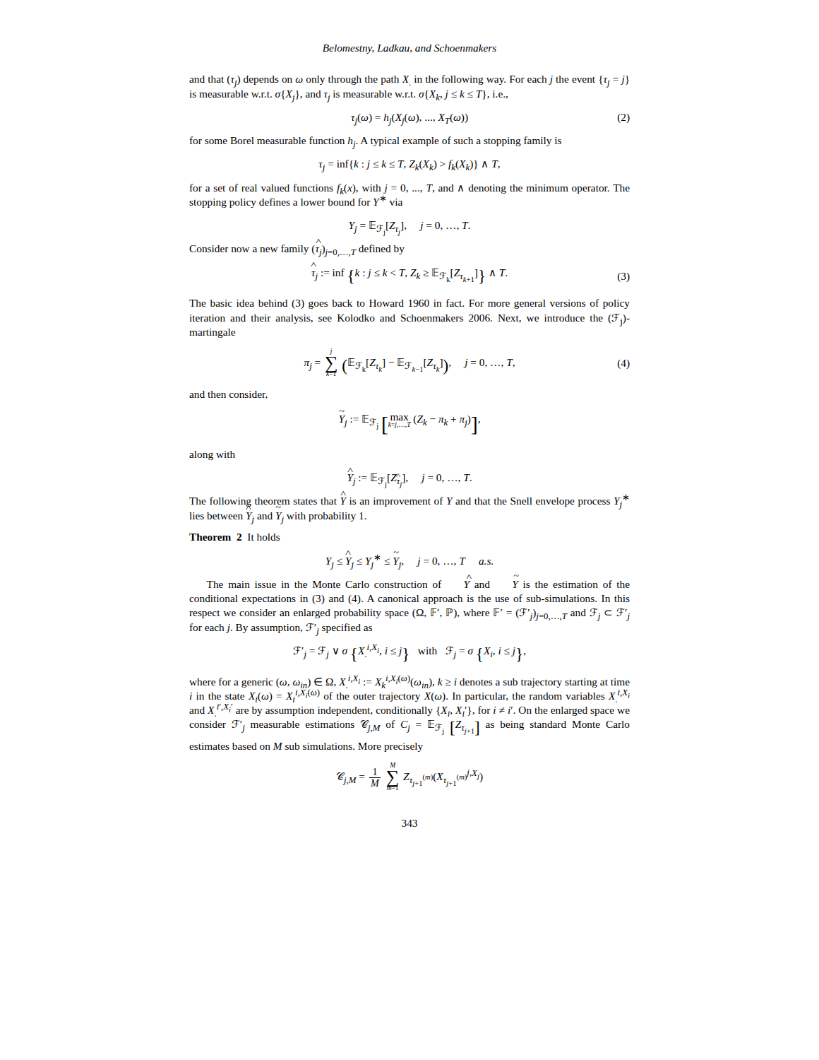Belomestny, Ladkau, and Schoenmakers
and that (τj) depends on ω only through the path X. in the following way. For each j the event {τj = j} is measurable w.r.t. σ{Xj}, and τj is measurable w.r.t. σ{Xk, j ≤ k ≤ T}, i.e.,
τj(ω) = hj(Xj(ω), ..., XT(ω)) (2)
for some Borel measurable function hj. A typical example of such a stopping family is
τj = inf{k : j ≤ k ≤ T, Zk(Xk) > fk(Xk)} ∧ T,
for a set of real valued functions fk(x), with j = 0, ..., T, and ∧ denoting the minimum operator. The stopping policy defines a lower bound for Y∗ via
Yj = 𝔼ℱj[Zτj], j = 0, …, T.
Consider now a new family (τj)j=0,…,T defined by
τj := inf {k : j ≤ k < T, Zk ≥ 𝔼ℱk[Zτk+1]} ∧ T. (3)
The basic idea behind (3) goes back to Howard 1960 in fact. For more general versions of policy iteration and their analysis, see Kolodko and Schoenmakers 2006. Next, we introduce the (ℱj)-martingale
πj = j∑k=1 (𝔼ℱk[Zτk] − 𝔼ℱk−1[Zτk]), j = 0, …, T, (4)
and then consider,
Yj := 𝔼ℱj [max k=j,…,T (Zk − πk + πj)],
along with
Yj := 𝔼ℱj[Z τj], j = 0, …, T.
The following theorem states that Y is an improvement of Y and that the Snell envelope process Yj∗ lies between Yj and Yj with probability 1.
Theorem 2 It holds
Yj ≤ Yj ≤ Yj∗ ≤ Yj, j = 0, …, T a.s.
The main issue in the Monte Carlo construction of Y and Y is the estimation of the conditional expectations in (3) and (4). A canonical approach is the use of sub-simulations. In this respect we consider an enlarged probability space (Ω, 𝔽′, ℙ), where 𝔽′ = (ℱ′j)j=0,…,T and ℱj ⊂ ℱ′j for each j. By assumption, ℱ′j specified as
ℱ′j = ℱj ∨ σ {X.i,Xi, i ≤ j} with ℱj = σ {Xi, i ≤ j},
where for a generic (ω, ωin) ∈ Ω, X.i,Xi := Xki,Xi(ω)(ωin), k ≥ i denotes a sub trajectory starting at time i in the state Xi(ω) = Xii,Xi(ω) of the outer trajectory X(ω). In particular, the random variables X.i,Xi and X.i′,Xi′ are by assumption independent, conditionally {Xi, Xi′}, for i ≠ i′. On the enlarged space we consider ℱ′j measurable estimations 𝒞j,M of Cj = 𝔼ℱj [Zτj+1] as being standard Monte Carlo estimates based on M sub simulations. More precisely
𝒞j,M = 1 M M∑m=1 Zτj+1(m)(Xτj+1(m)j,Xj)
343